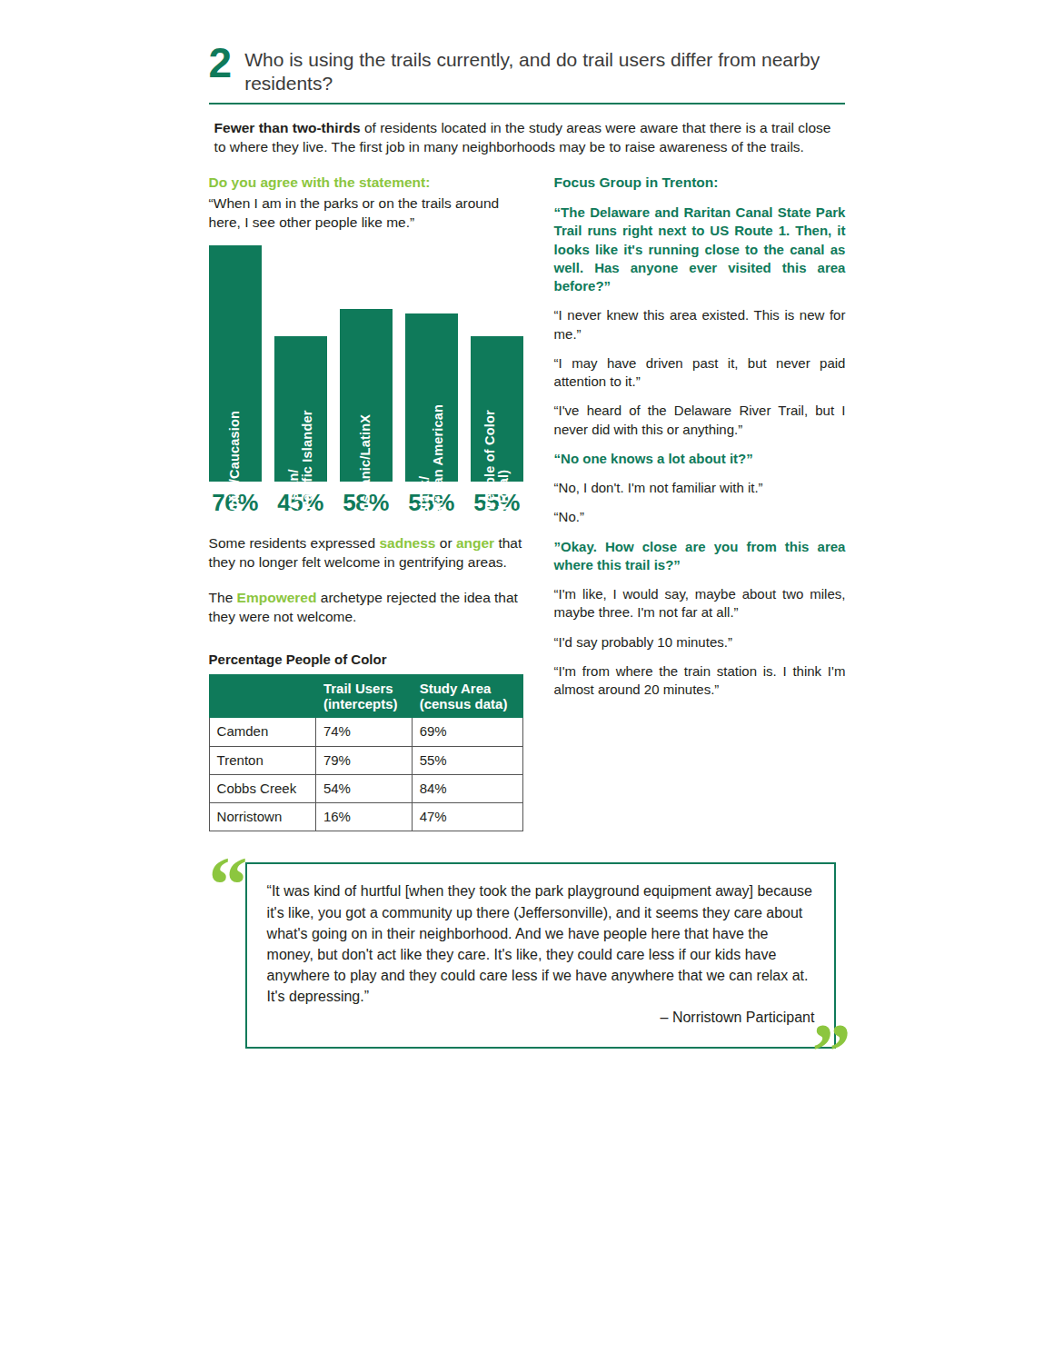2
Who is using the trails currently, and do trail users differ from nearby residents?
Fewer than two-thirds of residents located in the study areas were aware that there is a trail close to where they live. The first job in many neighborhoods may be to raise awareness of the trails.
Do you agree with the statement:
“When I am in the parks or on the trails around here, I see other people like me.”
White/Caucasion
Asian/
Pacific Islander
Hispanic/LatinX
Black/
African American
People of Color
(Total)
76%
45%
58%
55%
55%
Some residents expressed sadness or anger that they no longer felt welcome in gentrifying areas.
The Empowered archetype rejected the idea that they were not welcome.
Percentage People of Color
| | Trail Users (intercepts) | Study Area (census data) |
| --- | --- | --- |
| Camden | 74% | 69% |
| Trenton | 79% | 55% |
| Cobbs Creek | 54% | 84% |
| Norristown | 16% | 47% |
Focus Group in Trenton:
“The Delaware and Raritan Canal State Park Trail runs right next to US Route 1. Then, it looks like it's running close to the canal as well. Has anyone ever visited this area before?”
“I never knew this area existed. This is new for me.”
“I may have driven past it, but never paid attention to it.”
“I've heard of the Delaware River Trail, but I never did with this or anything.”
“No one knows a lot about it?”
“No, I don't. I'm not familiar with it.”
“No.”
”Okay. How close are you from this area where this trail is?”
“I'm like, I would say, maybe about two miles, maybe three. I'm not far at all.”
“I'd say probably 10 minutes.”
“I'm from where the train station is. I think I'm almost around 20 minutes.”
“
“It was kind of hurtful [when they took the park playground equipment away] because it's like, you got a community up there (Jeffersonville), and it seems they care about what's going on in their neighborhood. And we have people here that have the money, but don't act like they care. It's like, they could care less if our kids have anywhere to play and they could care less if we have anywhere that we can relax at. It's depressing.”
– Norristown Participant
”